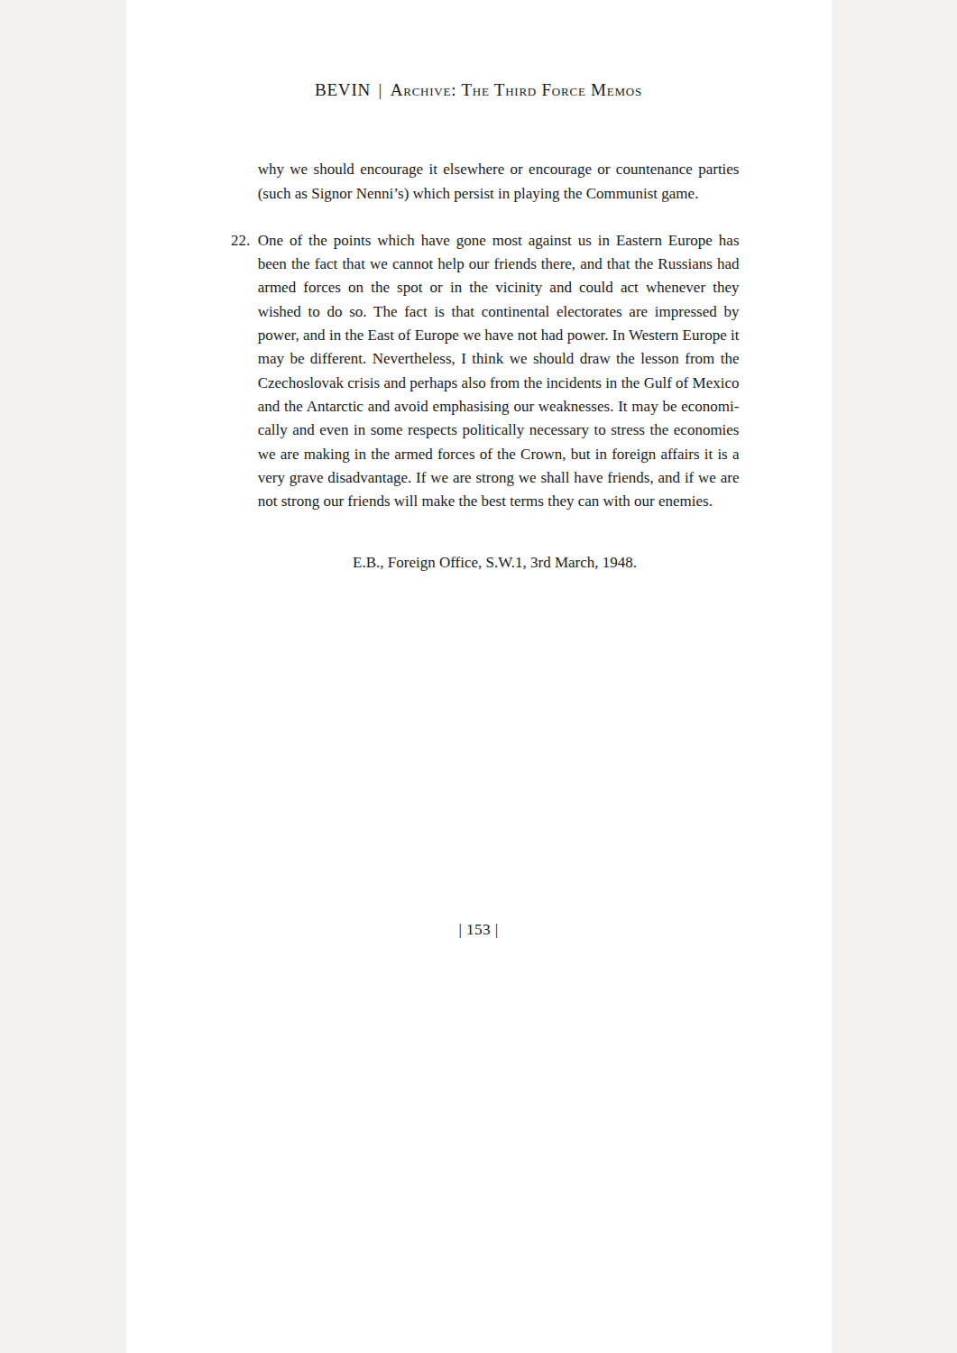BEVIN|Archive: The Third Force Memos
why we should encourage it elsewhere or encourage or countenance parties (such as Signor Nenni’s) which persist in playing the Communist game.
22.
One of the points which have gone most against us in Eastern Europe has been the fact that we cannot help our friends there, and that the Russians had armed forces on the spot or in the vicinity and could act whenever they wished to do so. The fact is that continental electorates are impressed by power, and in the East of Europe we have not had power. In Western Europe it may be different. Nevertheless, I think we should draw the lesson from the Czechoslovak crisis and perhaps also from the incidents in the Gulf of Mexico and the Antarctic and avoid emphasising our weaknesses. It may be economically and even in some respects politically necessary to stress the economies we are making in the armed forces of the Crown, but in foreign affairs it is a very grave disadvantage. If we are strong we shall have friends, and if we are not strong our friends will make the best terms they can with our enemies.
E.B., Foreign Office, S.W.1, 3rd March, 1948.
| 153 |